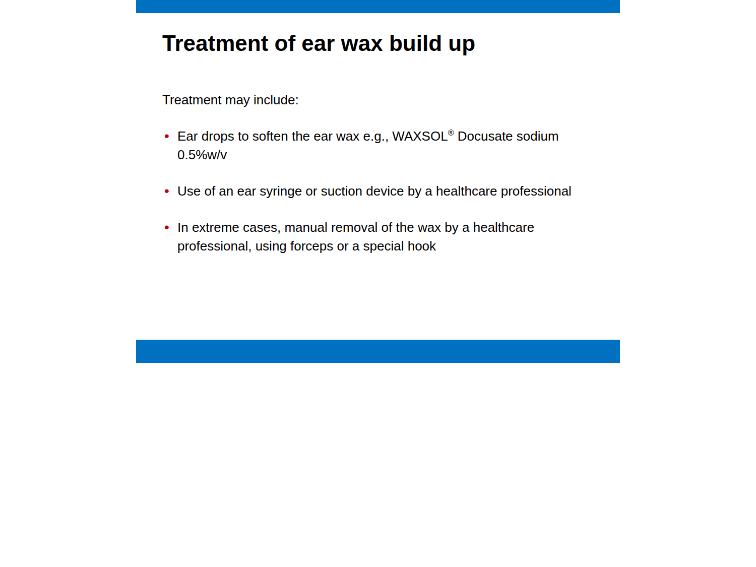Treatment of ear wax build up
Treatment may include:
Ear drops to soften the ear wax e.g., WAXSOL® Docusate sodium 0.5%w/v
Use of an ear syringe or suction device by a healthcare professional
In extreme cases, manual removal of the wax by a healthcare professional, using forceps or a special hook